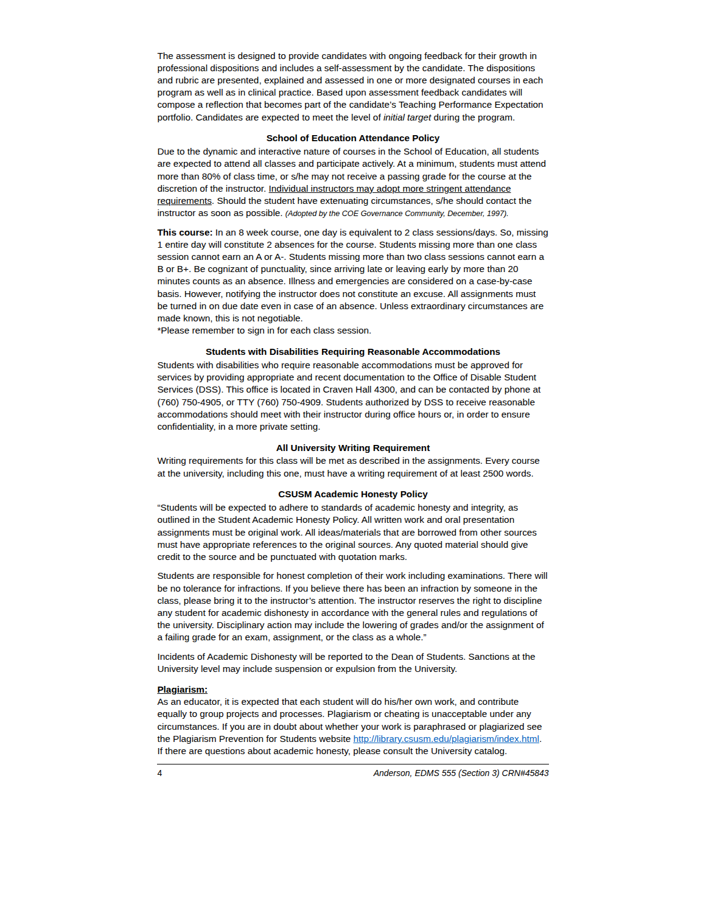The assessment is designed to provide candidates with ongoing feedback for their growth in professional dispositions and includes a self-assessment by the candidate. The dispositions and rubric are presented, explained and assessed in one or more designated courses in each program as well as in clinical practice. Based upon assessment feedback candidates will compose a reflection that becomes part of the candidate’s Teaching Performance Expectation portfolio. Candidates are expected to meet the level of initial target during the program.
School of Education Attendance Policy
Due to the dynamic and interactive nature of courses in the School of Education, all students are expected to attend all classes and participate actively. At a minimum, students must attend more than 80% of class time, or s/he may not receive a passing grade for the course at the discretion of the instructor. Individual instructors may adopt more stringent attendance requirements. Should the student have extenuating circumstances, s/he should contact the instructor as soon as possible. (Adopted by the COE Governance Community, December, 1997).
This course: In an 8 week course, one day is equivalent to 2 class sessions/days. So, missing 1 entire day will constitute 2 absences for the course. Students missing more than one class session cannot earn an A or A-. Students missing more than two class sessions cannot earn a B or B+. Be cognizant of punctuality, since arriving late or leaving early by more than 20 minutes counts as an absence. Illness and emergencies are considered on a case-by-case basis. However, notifying the instructor does not constitute an excuse. All assignments must be turned in on due date even in case of an absence. Unless extraordinary circumstances are made known, this is not negotiable.
*Please remember to sign in for each class session.
Students with Disabilities Requiring Reasonable Accommodations
Students with disabilities who require reasonable accommodations must be approved for services by providing appropriate and recent documentation to the Office of Disable Student Services (DSS). This office is located in Craven Hall 4300, and can be contacted by phone at (760) 750-4905, or TTY (760) 750-4909. Students authorized by DSS to receive reasonable accommodations should meet with their instructor during office hours or, in order to ensure confidentiality, in a more private setting.
All University Writing Requirement
Writing requirements for this class will be met as described in the assignments. Every course at the university, including this one, must have a writing requirement of at least 2500 words.
CSUSM Academic Honesty Policy
“Students will be expected to adhere to standards of academic honesty and integrity, as outlined in the Student Academic Honesty Policy. All written work and oral presentation assignments must be original work. All ideas/materials that are borrowed from other sources must have appropriate references to the original sources. Any quoted material should give credit to the source and be punctuated with quotation marks.
Students are responsible for honest completion of their work including examinations. There will be no tolerance for infractions. If you believe there has been an infraction by someone in the class, please bring it to the instructor’s attention. The instructor reserves the right to discipline any student for academic dishonesty in accordance with the general rules and regulations of the university. Disciplinary action may include the lowering of grades and/or the assignment of a failing grade for an exam, assignment, or the class as a whole.”
Incidents of Academic Dishonesty will be reported to the Dean of Students. Sanctions at the University level may include suspension or expulsion from the University.
Plagiarism:
As an educator, it is expected that each student will do his/her own work, and contribute equally to group projects and processes. Plagiarism or cheating is unacceptable under any circumstances. If you are in doubt about whether your work is paraphrased or plagiarized see the Plagiarism Prevention for Students website http://library.csusm.edu/plagiarism/index.html. If there are questions about academic honesty, please consult the University catalog.
4 Anderson, EDMS 555 (Section 3) CRN#45843